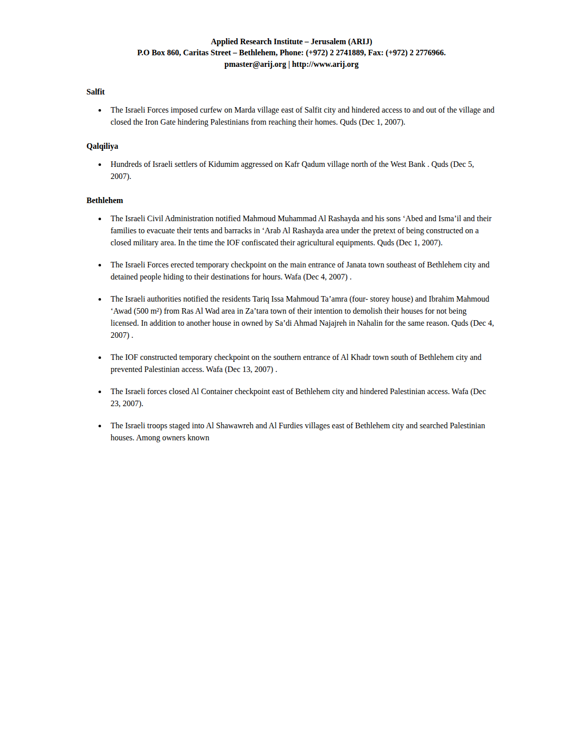Applied Research Institute – Jerusalem (ARIJ)
P.O Box 860, Caritas Street – Bethlehem, Phone: (+972) 2 2741889, Fax: (+972) 2 2776966.
pmaster@arij.org | http://www.arij.org
Salfit
The Israeli Forces imposed curfew on Marda village east of Salfit city and hindered access to and out of the village and closed the Iron Gate hindering Palestinians from reaching their homes. Quds (Dec 1, 2007).
Qalqiliya
Hundreds of Israeli settlers of Kidumim aggressed on Kafr Qadum village north of the West Bank . Quds (Dec 5, 2007).
Bethlehem
The Israeli Civil Administration notified Mahmoud Muhammad Al Rashayda and his sons ʻAbed and Ismaʼil and their families to evacuate their tents and barracks in ʻArab Al Rashayda area under the pretext of being constructed on a closed military area. In the time the IOF confiscated their agricultural equipments. Quds (Dec 1, 2007).
The Israeli Forces erected temporary checkpoint on the main entrance of Janata town southeast of Bethlehem city and detained people hiding to their destinations for hours. Wafa (Dec 4, 2007) .
The Israeli authorities notified the residents Tariq Issa Mahmoud Taʼamra (four- storey house) and Ibrahim Mahmoud ʻAwad (500 m²) from Ras Al Wad area in Zaʼtara town of their intention to demolish their houses for not being licensed. In addition to another house in owned by Saʼdi Ahmad Najajreh in Nahalin for the same reason. Quds (Dec 4, 2007) .
The IOF constructed temporary checkpoint on the southern entrance of Al Khadr town south of Bethlehem city and prevented Palestinian access. Wafa (Dec 13, 2007) .
The Israeli forces closed Al Container checkpoint east of Bethlehem city and hindered Palestinian access. Wafa (Dec 23, 2007).
The Israeli troops staged into Al Shawawreh and Al Furdies villages east of Bethlehem city and searched Palestinian houses. Among owners known